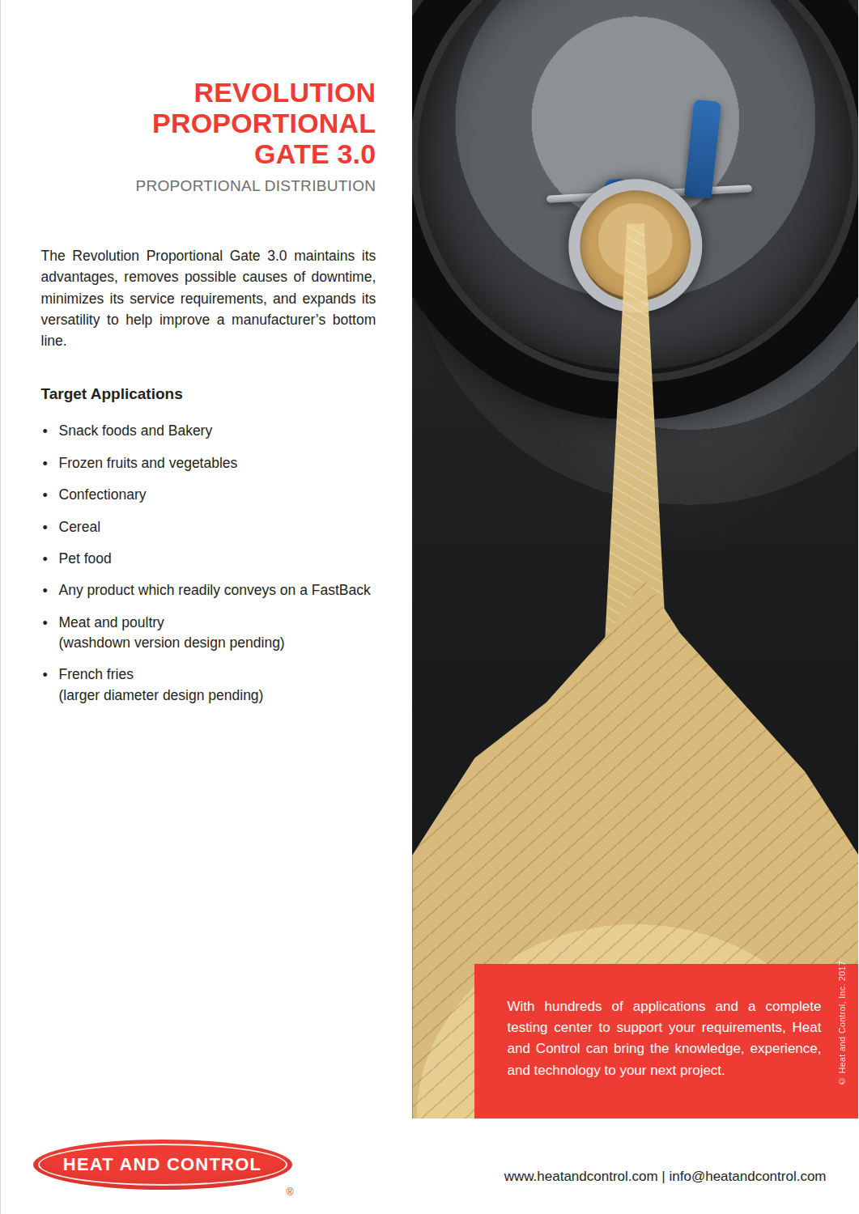REVOLUTION PROPORTIONAL GATE 3.0
PROPORTIONAL DISTRIBUTION
The Revolution Proportional Gate 3.0 maintains its advantages, removes possible causes of downtime, minimizes its service requirements, and expands its versatility to help improve a manufacturer’s bottom line.
Target Applications
Snack foods and Bakery
Frozen fruits and vegetables
Confectionary
Cereal
Pet food
Any product which readily conveys on a FastBack
Meat and poultry(washdown version design pending)
French fries(larger diameter design pending)
With hundreds of applications and a complete testing center to support your requirements, Heat and Control can bring the knowledge, experience, and technology to your next project.
© Heat and Control, Inc. 2017
HEAT AND CONTROL
®
www.heatandcontrol.com | info@heatandcontrol.com